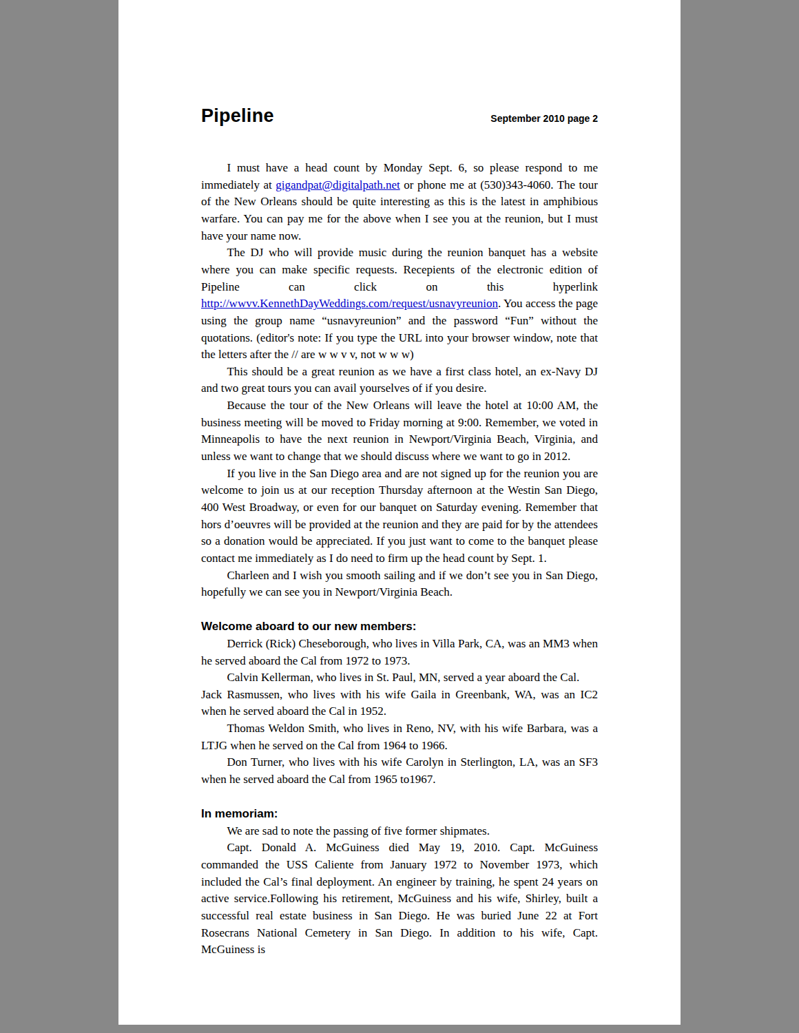Pipeline
September 2010 page 2
I must have a head count by Monday Sept. 6, so please respond to me immediately at gigandpat@digitalpath.net or phone me at (530)343-4060. The tour of the New Orleans should be quite interesting as this is the latest in amphibious warfare. You can pay me for the above when I see you at the reunion, but I must have your name now.
The DJ who will provide music during the reunion banquet has a website where you can make specific requests. Recepients of the electronic edition of Pipeline can click on this hyperlink http://wwvv.KennethDayWeddings.com/request/usnavyreunion. You access the page using the group name “usnavyreunion” and the password “Fun” without the quotations. (editor's note: If you type the URL into your browser window, note that the letters after the // are w w v v, not w w w)
This should be a great reunion as we have a first class hotel, an ex-Navy DJ and two great tours you can avail yourselves of if you desire.
Because the tour of the New Orleans will leave the hotel at 10:00 AM, the business meeting will be moved to Friday morning at 9:00. Remember, we voted in Minneapolis to have the next reunion in Newport/Virginia Beach, Virginia, and unless we want to change that we should discuss where we want to go in 2012.
If you live in the San Diego area and are not signed up for the reunion you are welcome to join us at our reception Thursday afternoon at the Westin San Diego, 400 West Broadway, or even for our banquet on Saturday evening. Remember that hors d’oeuvres will be provided at the reunion and they are paid for by the attendees so a donation would be appreciated. If you just want to come to the banquet please contact me immediately as I do need to firm up the head count by Sept. 1.
Charleen and I wish you smooth sailing and if we don’t see you in San Diego, hopefully we can see you in Newport/Virginia Beach.
Welcome aboard to our new members:
Derrick (Rick) Cheseborough, who lives in Villa Park, CA, was an MM3 when he served aboard the Cal from 1972 to 1973.
Calvin Kellerman, who lives in St. Paul, MN, served a year aboard the Cal.
Jack Rasmussen, who lives with his wife Gaila in Greenbank, WA, was an IC2 when he served aboard the Cal in 1952.
Thomas Weldon Smith, who lives in Reno, NV, with his wife Barbara, was a LTJG when he served on the Cal from 1964 to 1966.
Don Turner, who lives with his wife Carolyn in Sterlington, LA, was an SF3 when he served aboard the Cal from 1965 to1967.
In memoriam:
We are sad to note the passing of five former shipmates.
Capt. Donald A. McGuiness died May 19, 2010. Capt. McGuiness commanded the USS Caliente from January 1972 to November 1973, which included the Cal’s final deployment. An engineer by training, he spent 24 years on active service.Following his retirement, McGuiness and his wife, Shirley, built a successful real estate business in San Diego. He was buried June 22 at Fort Rosecrans National Cemetery in San Diego. In addition to his wife, Capt. McGuiness is